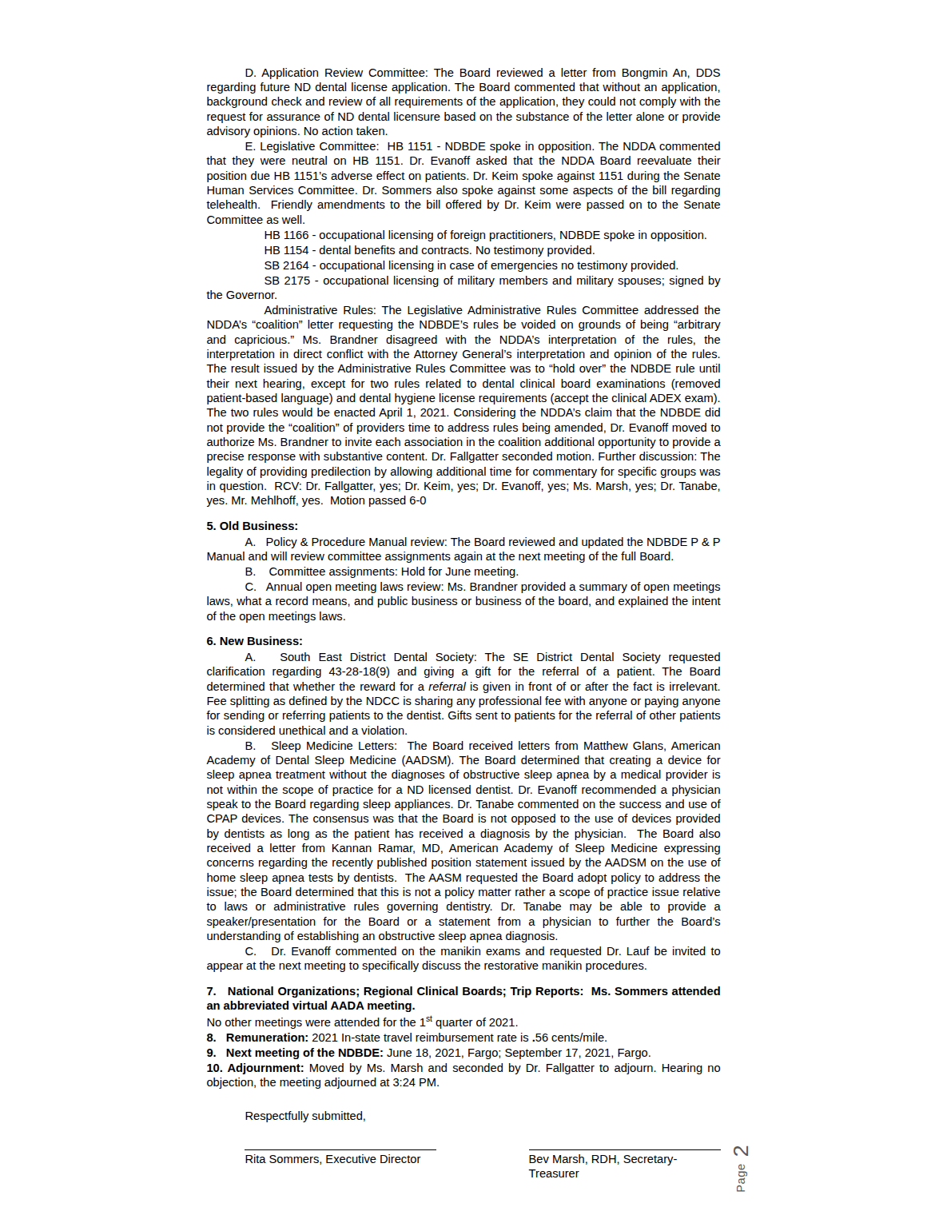D. Application Review Committee: The Board reviewed a letter from Bongmin An, DDS regarding future ND dental license application. The Board commented that without an application, background check and review of all requirements of the application, they could not comply with the request for assurance of ND dental licensure based on the substance of the letter alone or provide advisory opinions. No action taken.
E. Legislative Committee: HB 1151 - NDBDE spoke in opposition. The NDDA commented that they were neutral on HB 1151. Dr. Evanoff asked that the NDDA Board reevaluate their position due HB 1151’s adverse effect on patients. Dr. Keim spoke against 1151 during the Senate Human Services Committee. Dr. Sommers also spoke against some aspects of the bill regarding telehealth. Friendly amendments to the bill offered by Dr. Keim were passed on to the Senate Committee as well.
HB 1166 - occupational licensing of foreign practitioners, NDBDE spoke in opposition.
HB 1154 - dental benefits and contracts. No testimony provided.
SB 2164 - occupational licensing in case of emergencies no testimony provided.
SB 2175 - occupational licensing of military members and military spouses; signed by the Governor.
Administrative Rules: The Legislative Administrative Rules Committee addressed the NDDA’s “coalition” letter requesting the NDBDE’s rules be voided on grounds of being “arbitrary and capricious.” Ms. Brandner disagreed with the NDDA’s interpretation of the rules, the interpretation in direct conflict with the Attorney General’s interpretation and opinion of the rules. The result issued by the Administrative Rules Committee was to “hold over” the NDBDE rule until their next hearing, except for two rules related to dental clinical board examinations (removed patient-based language) and dental hygiene license requirements (accept the clinical ADEX exam). The two rules would be enacted April 1, 2021. Considering the NDDA’s claim that the NDBDE did not provide the “coalition” of providers time to address rules being amended, Dr. Evanoff moved to authorize Ms. Brandner to invite each association in the coalition additional opportunity to provide a precise response with substantive content. Dr. Fallgatter seconded motion. Further discussion: The legality of providing predilection by allowing additional time for commentary for specific groups was in question. RCV: Dr. Fallgatter, yes; Dr. Keim, yes; Dr. Evanoff, yes; Ms. Marsh, yes; Dr. Tanabe, yes. Mr. Mehlhoff, yes. Motion passed 6-0
5. Old Business:
A. Policy & Procedure Manual review: The Board reviewed and updated the NDBDE P & P Manual and will review committee assignments again at the next meeting of the full Board.
B. Committee assignments: Hold for June meeting.
C. Annual open meeting laws review: Ms. Brandner provided a summary of open meetings laws, what a record means, and public business or business of the board, and explained the intent of the open meetings laws.
6. New Business:
A. South East District Dental Society: The SE District Dental Society requested clarification regarding 43-28-18(9) and giving a gift for the referral of a patient. The Board determined that whether the reward for a referral is given in front of or after the fact is irrelevant. Fee splitting as defined by the NDCC is sharing any professional fee with anyone or paying anyone for sending or referring patients to the dentist. Gifts sent to patients for the referral of other patients is considered unethical and a violation.
B. Sleep Medicine Letters: The Board received letters from Matthew Glans, American Academy of Dental Sleep Medicine (AADSM). The Board determined that creating a device for sleep apnea treatment without the diagnoses of obstructive sleep apnea by a medical provider is not within the scope of practice for a ND licensed dentist. Dr. Evanoff recommended a physician speak to the Board regarding sleep appliances. Dr. Tanabe commented on the success and use of CPAP devices. The consensus was that the Board is not opposed to the use of devices provided by dentists as long as the patient has received a diagnosis by the physician. The Board also received a letter from Kannan Ramar, MD, American Academy of Sleep Medicine expressing concerns regarding the recently published position statement issued by the AADSM on the use of home sleep apnea tests by dentists. The AASM requested the Board adopt policy to address the issue; the Board determined that this is not a policy matter rather a scope of practice issue relative to laws or administrative rules governing dentistry. Dr. Tanabe may be able to provide a speaker/presentation for the Board or a statement from a physician to further the Board’s understanding of establishing an obstructive sleep apnea diagnosis.
C. Dr. Evanoff commented on the manikin exams and requested Dr. Lauf be invited to appear at the next meeting to specifically discuss the restorative manikin procedures.
7. National Organizations; Regional Clinical Boards; Trip Reports: Ms. Sommers attended an abbreviated virtual AADA meeting.
No other meetings were attended for the 1st quarter of 2021.
8. Remuneration: 2021 In-state travel reimbursement rate is . 56 cents/mile.
9. Next meeting of the NDBDE: June 18, 2021, Fargo; September 17, 2021, Fargo.
10. Adjournment: Moved by Ms. Marsh and seconded by Dr. Fallgatter to adjourn. Hearing no objection, the meeting adjourned at 3:24 PM.
Respectfully submitted,
Rita Sommers, Executive Director
Bev Marsh, RDH, Secretary-Treasurer
Page 2